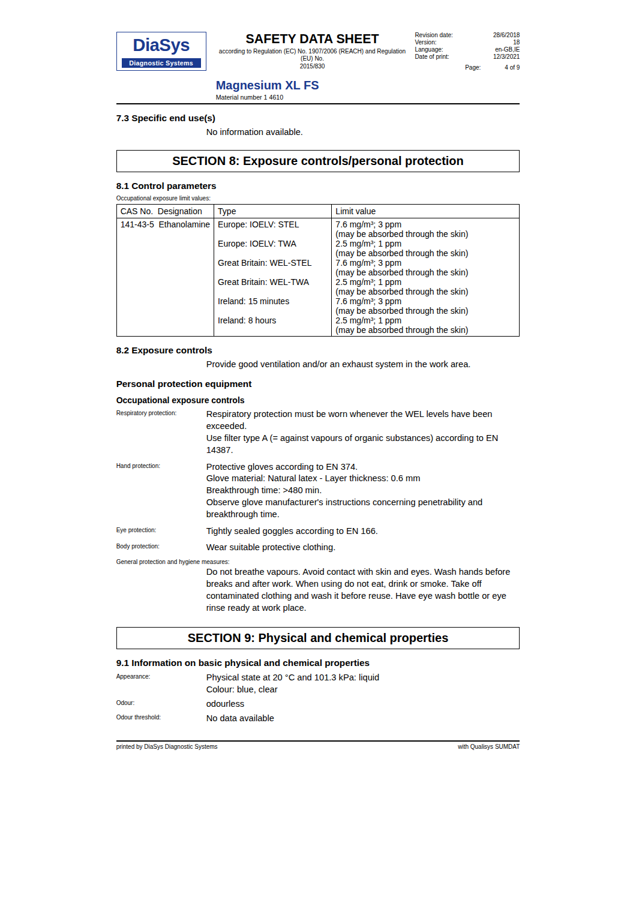DiaSys
Diagnostic Systems
SAFETY DATA SHEET
according to Regulation (EC) No. 1907/2006 (REACH) and Regulation (EU) No.
2015/830
Magnesium XL FS
Material number 1 4610
| Revision date: | 28/6/2018 |
| Version: | 18 |
| Language: | en-GB,IE |
| Date of print: | 12/3/2021 |
Page: 4 of 9
7.3 Specific end use(s)
No information available.
SECTION 8: Exposure controls/personal protection
8.1 Control parameters
Occupational exposure limit values:
| CAS No. Designation | Type | Limit value |
| --- | --- | --- |
| 141-43-5 Ethanolamine | Europe: IOELV: STEL Europe: IOELV: TWA Great Britain: WEL-STEL Great Britain: WEL-TWA Ireland: 15 minutes Ireland: 8 hours | 7.6 mg/m³; 3 ppm (may be absorbed through the skin) 2.5 mg/m³; 1 ppm (may be absorbed through the skin) 7.6 mg/m³; 3 ppm (may be absorbed through the skin) 2.5 mg/m³; 1 ppm (may be absorbed through the skin) 7.6 mg/m³; 3 ppm (may be absorbed through the skin) 2.5 mg/m³; 1 ppm (may be absorbed through the skin) |
8.2 Exposure controls
Provide good ventilation and/or an exhaust system in the work area.
Personal protection equipment
Occupational exposure controls
Respiratory protection:
Respiratory protection must be worn whenever the WEL levels have been exceeded.
Use filter type A (= against vapours of organic substances) according to EN 14387.
Hand protection:
Protective gloves according to EN 374.
Glove material: Natural latex - Layer thickness: 0.6 mm
Breakthrough time: >480 min.
Observe glove manufacturer's instructions concerning penetrability and breakthrough time.
Eye protection:
Tightly sealed goggles according to EN 166.
Body protection:
Wear suitable protective clothing.
General protection and hygiene measures:
Do not breathe vapours. Avoid contact with skin and eyes. Wash hands before breaks and after work. When using do not eat, drink or smoke. Take off contaminated clothing and wash it before reuse. Have eye wash bottle or eye rinse ready at work place.
SECTION 9: Physical and chemical properties
9.1 Information on basic physical and chemical properties
Appearance:
Physical state at 20 °C and 101.3 kPa: liquid
Colour: blue, clear
Odour:
odourless
Odour threshold:
No data available
printed by DiaSys Diagnostic Systems
with Qualisys SUMDAT